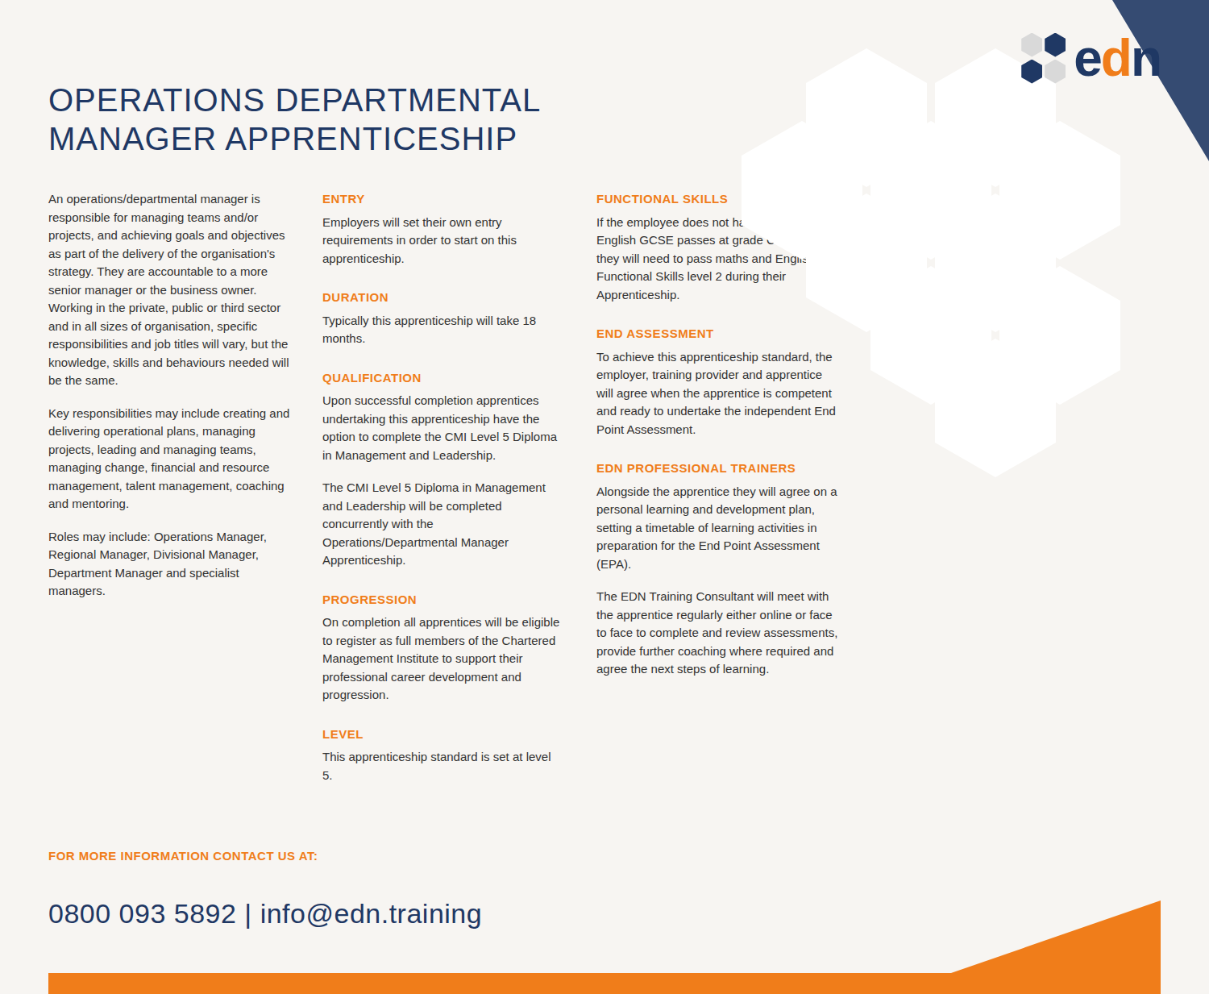edn
Operations Departmental Manager Apprenticeship
An operations/departmental manager is responsible for managing teams and/or projects, and achieving goals and objectives as part of the delivery of the organisation's strategy. They are accountable to a more senior manager or the business owner. Working in the private, public or third sector and in all sizes of organisation, specific responsibilities and job titles will vary, but the knowledge, skills and behaviours needed will be the same.
Key responsibilities may include creating and delivering operational plans, managing projects, leading and managing teams, managing change, financial and resource management, talent management, coaching and mentoring.
Roles may include: Operations Manager, Regional Manager, Divisional Manager, Department Manager and specialist managers.
Entry
Employers will set their own entry requirements in order to start on this apprenticeship.
Duration
Typically this apprenticeship will take 18 months.
Qualification
Upon successful completion apprentices undertaking this apprenticeship have the option to complete the CMI Level 5 Diploma in Management and Leadership.
The CMI Level 5 Diploma in Management and Leadership will be completed concurrently with the Operations/Departmental Manager Apprenticeship.
Progression
On completion all apprentices will be eligible to register as full members of the Chartered Management Institute to support their professional career development and progression.
Level
This apprenticeship standard is set at level 5.
Functional Skills
If the employee does not have maths and English GCSE passes at grade C or above, they will need to pass maths and English Functional Skills level 2 during their Apprenticeship.
End Assessment
To achieve this apprenticeship standard, the employer, training provider and apprentice will agree when the apprentice is competent and ready to undertake the independent End Point Assessment.
EDN Professional Trainers
Alongside the apprentice they will agree on a personal learning and development plan, setting a timetable of learning activities in preparation for the End Point Assessment (EPA).
The EDN Training Consultant will meet with the apprentice regularly either online or face to face to complete and review assessments, provide further coaching where required and agree the next steps of learning.
For more information contact us at:
0800 093 5892 | info@edn.training